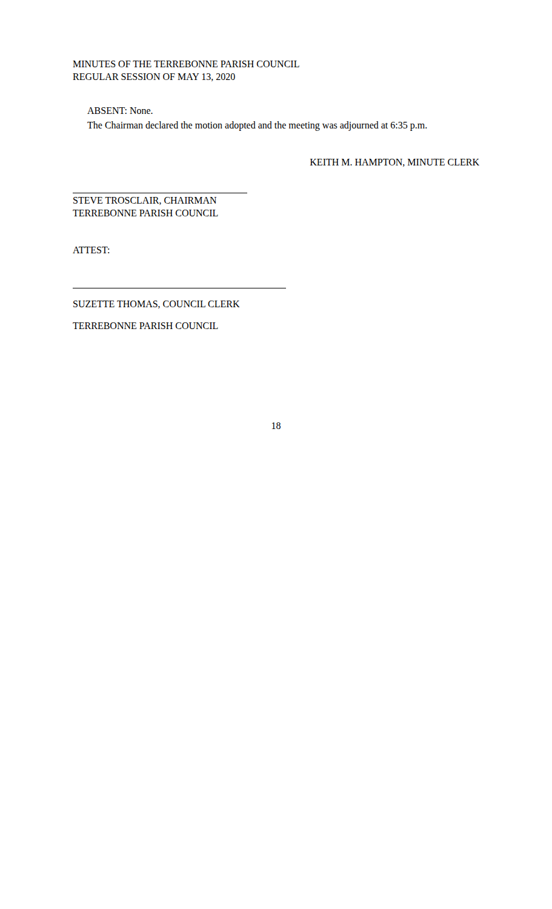Minutes of the Terrebonne Parish Council
Regular Session of May 13, 2020
ABSENT: None.
The Chairman declared the motion adopted and the meeting was adjourned at 6:35 p.m.
KEITH M. HAMPTON, MINUTE CLERK
STEVE TROSCLAIR, CHAIRMAN
TERREBONNE PARISH COUNCIL
ATTEST:
SUZETTE THOMAS, COUNCIL CLERK
TERREBONNE PARISH COUNCIL
18